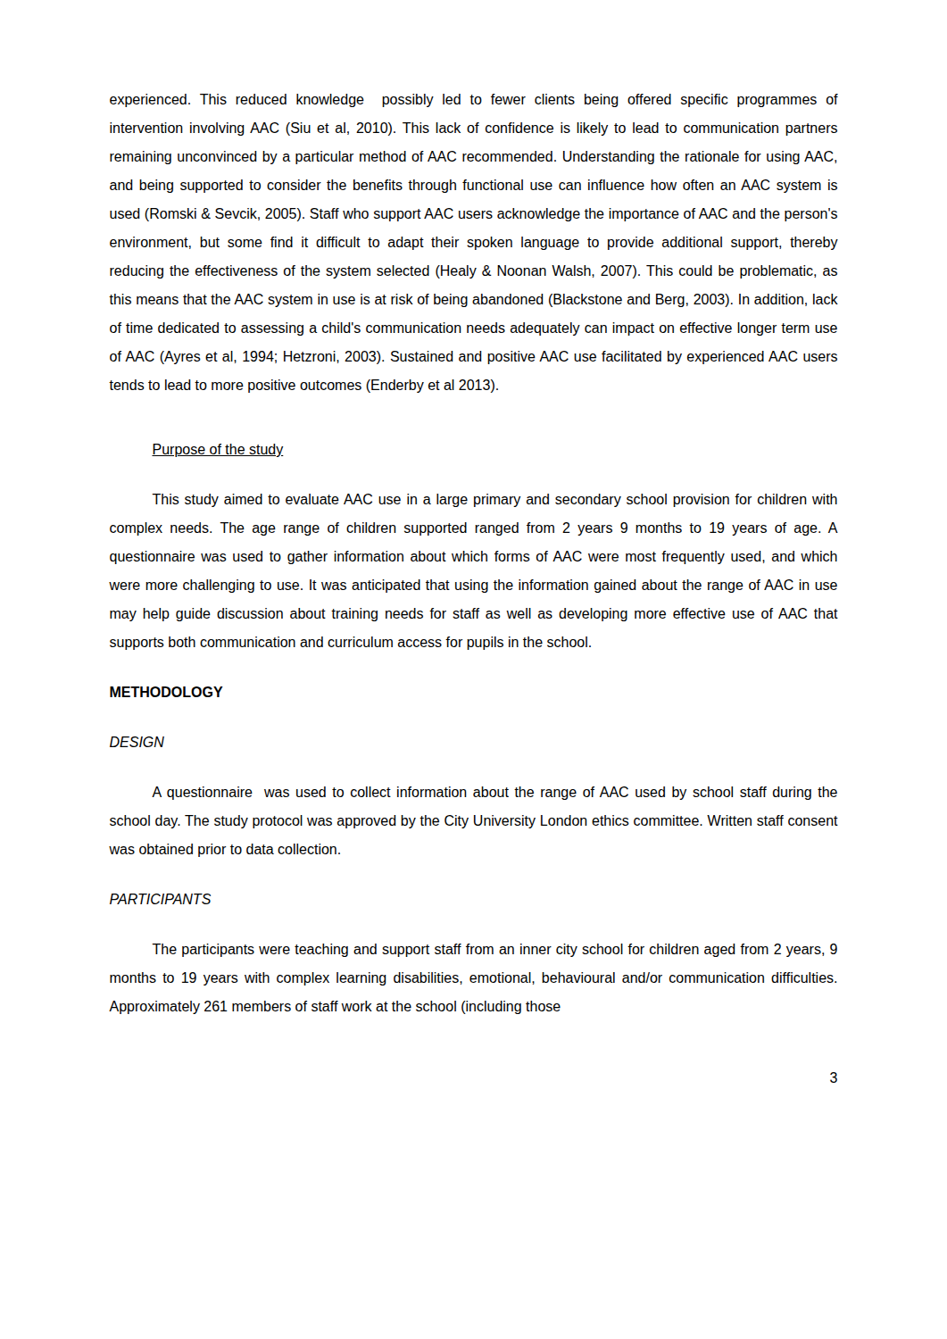experienced. This reduced knowledge possibly led to fewer clients being offered specific programmes of intervention involving AAC (Siu et al, 2010). This lack of confidence is likely to lead to communication partners remaining unconvinced by a particular method of AAC recommended. Understanding the rationale for using AAC, and being supported to consider the benefits through functional use can influence how often an AAC system is used (Romski & Sevcik, 2005). Staff who support AAC users acknowledge the importance of AAC and the person's environment, but some find it difficult to adapt their spoken language to provide additional support, thereby reducing the effectiveness of the system selected (Healy & Noonan Walsh, 2007). This could be problematic, as this means that the AAC system in use is at risk of being abandoned (Blackstone and Berg, 2003). In addition, lack of time dedicated to assessing a child's communication needs adequately can impact on effective longer term use of AAC (Ayres et al, 1994; Hetzroni, 2003). Sustained and positive AAC use facilitated by experienced AAC users tends to lead to more positive outcomes (Enderby et al 2013).
Purpose of the study
This study aimed to evaluate AAC use in a large primary and secondary school provision for children with complex needs. The age range of children supported ranged from 2 years 9 months to 19 years of age. A questionnaire was used to gather information about which forms of AAC were most frequently used, and which were more challenging to use. It was anticipated that using the information gained about the range of AAC in use may help guide discussion about training needs for staff as well as developing more effective use of AAC that supports both communication and curriculum access for pupils in the school.
Methodology
Design
A questionnaire was used to collect information about the range of AAC used by school staff during the school day. The study protocol was approved by the City University London ethics committee. Written staff consent was obtained prior to data collection.
Participants
The participants were teaching and support staff from an inner city school for children aged from 2 years, 9 months to 19 years with complex learning disabilities, emotional, behavioural and/or communication difficulties. Approximately 261 members of staff work at the school (including those
3